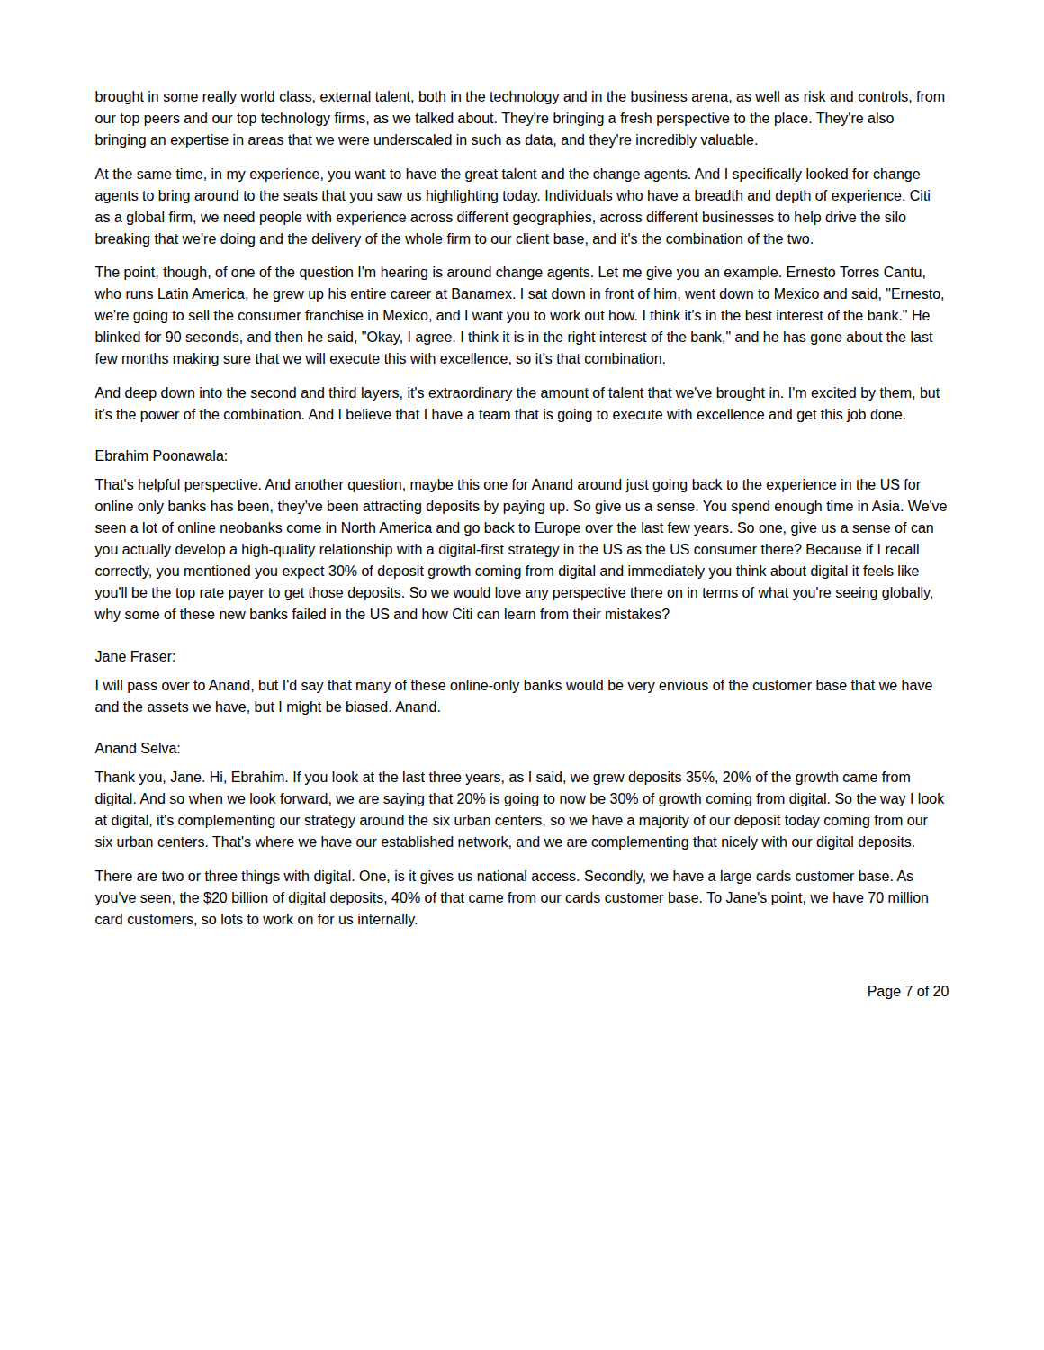brought in some really world class, external talent, both in the technology and in the business arena, as well as risk and controls, from our top peers and our top technology firms, as we talked about. They're bringing a fresh perspective to the place. They're also bringing an expertise in areas that we were underscaled in such as data, and they're incredibly valuable.
At the same time, in my experience, you want to have the great talent and the change agents. And I specifically looked for change agents to bring around to the seats that you saw us highlighting today. Individuals who have a breadth and depth of experience. Citi as a global firm, we need people with experience across different geographies, across different businesses to help drive the silo breaking that we're doing and the delivery of the whole firm to our client base, and it's the combination of the two.
The point, though, of one of the question I'm hearing is around change agents. Let me give you an example. Ernesto Torres Cantu, who runs Latin America, he grew up his entire career at Banamex. I sat down in front of him, went down to Mexico and said, "Ernesto, we're going to sell the consumer franchise in Mexico, and I want you to work out how. I think it's in the best interest of the bank." He blinked for 90 seconds, and then he said, "Okay, I agree. I think it is in the right interest of the bank," and he has gone about the last few months making sure that we will execute this with excellence, so it's that combination.
And deep down into the second and third layers, it's extraordinary the amount of talent that we've brought in. I'm excited by them, but it's the power of the combination. And I believe that I have a team that is going to execute with excellence and get this job done.
Ebrahim Poonawala:
That's helpful perspective. And another question, maybe this one for Anand around just going back to the experience in the US for online only banks has been, they've been attracting deposits by paying up. So give us a sense. You spend enough time in Asia. We've seen a lot of online neobanks come in North America and go back to Europe over the last few years. So one, give us a sense of can you actually develop a high-quality relationship with a digital-first strategy in the US as the US consumer there? Because if I recall correctly, you mentioned you expect 30% of deposit growth coming from digital and immediately you think about digital it feels like you'll be the top rate payer to get those deposits. So we would love any perspective there on in terms of what you're seeing globally, why some of these new banks failed in the US and how Citi can learn from their mistakes?
Jane Fraser:
I will pass over to Anand, but I'd say that many of these online-only banks would be very envious of the customer base that we have and the assets we have, but I might be biased. Anand.
Anand Selva:
Thank you, Jane. Hi, Ebrahim. If you look at the last three years, as I said, we grew deposits 35%, 20% of the growth came from digital. And so when we look forward, we are saying that 20% is going to now be 30% of growth coming from digital. So the way I look at digital, it's complementing our strategy around the six urban centers, so we have a majority of our deposit today coming from our six urban centers. That's where we have our established network, and we are complementing that nicely with our digital deposits.
There are two or three things with digital. One, is it gives us national access. Secondly, we have a large cards customer base. As you've seen, the $20 billion of digital deposits, 40% of that came from our cards customer base. To Jane's point, we have 70 million card customers, so lots to work on for us internally.
Page 7 of 20